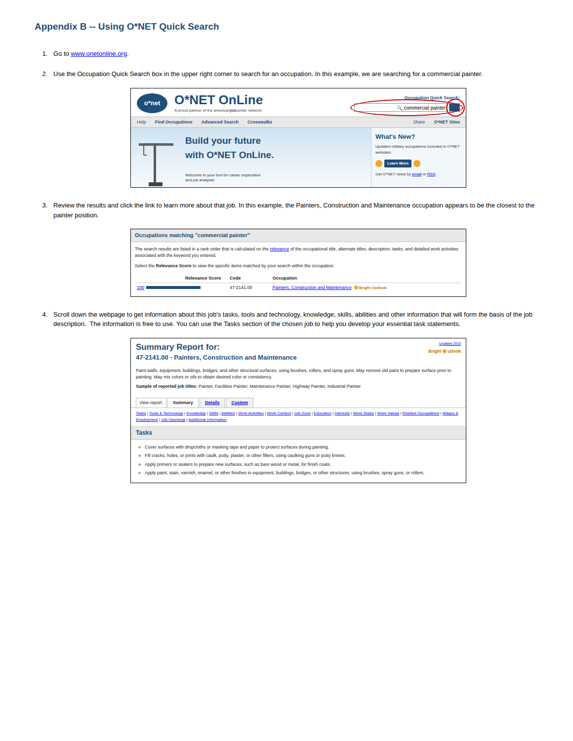Appendix B -- Using O*NET Quick Search
Go to www.onetonline.org.
Use the Occupation Quick Search box in the upper right corner to search for an occupation. In this example, we are searching for a commercial painter.
o*net
O*NET OnLine
A proud partner of the americanjobcenter network
Occupation Quick Search:
🔍 commercial painter
Help Find Occupations Advanced Search Crosswalks Share O*NET Sites
Build your future
with O*NET OnLine.
Welcome to your tool for career exploration
and job analysis!
What's New?
Updated military occupations included in O*NET websites
Learn More
Get O*NET news by email or RSS.
Review the results and click the link to learn more about that job. In this example, the Painters, Construction and Maintenance occupation appears to be the closest to the painter position.
Occupations matching "commercial painter"
The search results are listed in a rank order that is calculated on the relevance of the occupational title, alternate titles, description, tasks, and detailed work activities associated with the keyword you entered.
Select the Relevance Score to view the specific items matched by your search within the occupation.
| Relevance Score | Code | Occupation |
| --- | --- | --- |
| 100 | 47-2141.00 | Painters, Construction and Maintenance Bright Outlook |
Scroll down the webpage to get information about this job's tasks, tools and technology, knowledge, skills, abilities and other information that will form the basis of the job description. The information is free to use. You can use the Tasks section of the chosen job to help you develop your essential task statements.
Updated 2010 Bright utlook
Summary Report for:
47-2141.00 - Painters, Construction and Maintenance
Paint walls, equipment, buildings, bridges, and other structural surfaces, using brushes, rollers, and spray guns. May remove old paint to prepare surface prior to painting. May mix colors or oils to obtain desired color or consistency.
Sample of reported job titles: Painter, Facilities Painter, Maintenance Painter, Highway Painter, Industrial Painter
View report: Summary Details Custom
Tasks | Tools & Technology | Knowledge | Skills | Abilities | Work Activities | Work Context | Job Zone | Education | Interests | Work Styles | Work Values | Related Occupations | Wages & Employment | Job Openings | Additional Information
Tasks
Cover surfaces with dropcloths or masking tape and paper to protect surfaces during painting.
Fill cracks, holes, or joints with caulk, putty, plaster, or other fillers, using caulking guns or putty knives.
Apply primers or sealers to prepare new surfaces, such as bare wood or metal, for finish coats.
Apply paint, stain, varnish, enamel, or other finishes to equipment, buildings, bridges, or other structures, using brushes, spray guns, or rollers.